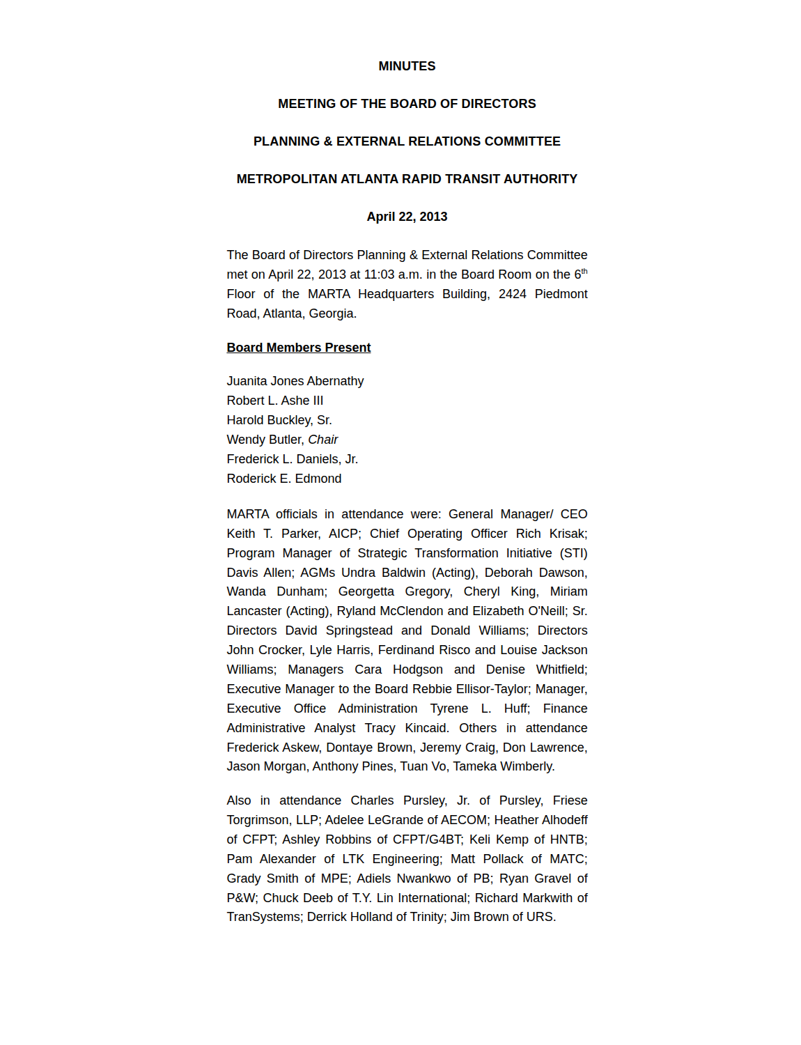MINUTES
MEETING OF THE BOARD OF DIRECTORS
PLANNING & EXTERNAL RELATIONS COMMITTEE
METROPOLITAN ATLANTA RAPID TRANSIT AUTHORITY
April 22, 2013
The Board of Directors Planning & External Relations Committee met on April 22, 2013 at 11:03 a.m. in the Board Room on the 6th Floor of the MARTA Headquarters Building, 2424 Piedmont Road, Atlanta, Georgia.
Board Members Present
Juanita Jones Abernathy
Robert L. Ashe III
Harold Buckley, Sr.
Wendy Butler, Chair
Frederick L. Daniels, Jr.
Roderick E. Edmond
MARTA officials in attendance were: General Manager/ CEO Keith T. Parker, AICP; Chief Operating Officer Rich Krisak; Program Manager of Strategic Transformation Initiative (STI) Davis Allen; AGMs Undra Baldwin (Acting), Deborah Dawson, Wanda Dunham; Georgetta Gregory, Cheryl King, Miriam Lancaster (Acting), Ryland McClendon and Elizabeth O'Neill; Sr. Directors David Springstead and Donald Williams; Directors John Crocker, Lyle Harris, Ferdinand Risco and Louise Jackson Williams; Managers Cara Hodgson and Denise Whitfield; Executive Manager to the Board Rebbie Ellisor-Taylor; Manager, Executive Office Administration Tyrene L. Huff; Finance Administrative Analyst Tracy Kincaid. Others in attendance Frederick Askew, Dontaye Brown, Jeremy Craig, Don Lawrence, Jason Morgan, Anthony Pines, Tuan Vo, Tameka Wimberly.
Also in attendance Charles Pursley, Jr. of Pursley, Friese Torgrimson, LLP; Adelee LeGrande of AECOM; Heather Alhodeff of CFPT; Ashley Robbins of CFPT/G4BT; Keli Kemp of HNTB; Pam Alexander of LTK Engineering; Matt Pollack of MATC; Grady Smith of MPE; Adiels Nwankwo of PB; Ryan Gravel of P&W; Chuck Deeb of T.Y. Lin International; Richard Markwith of TranSystems; Derrick Holland of Trinity; Jim Brown of URS.